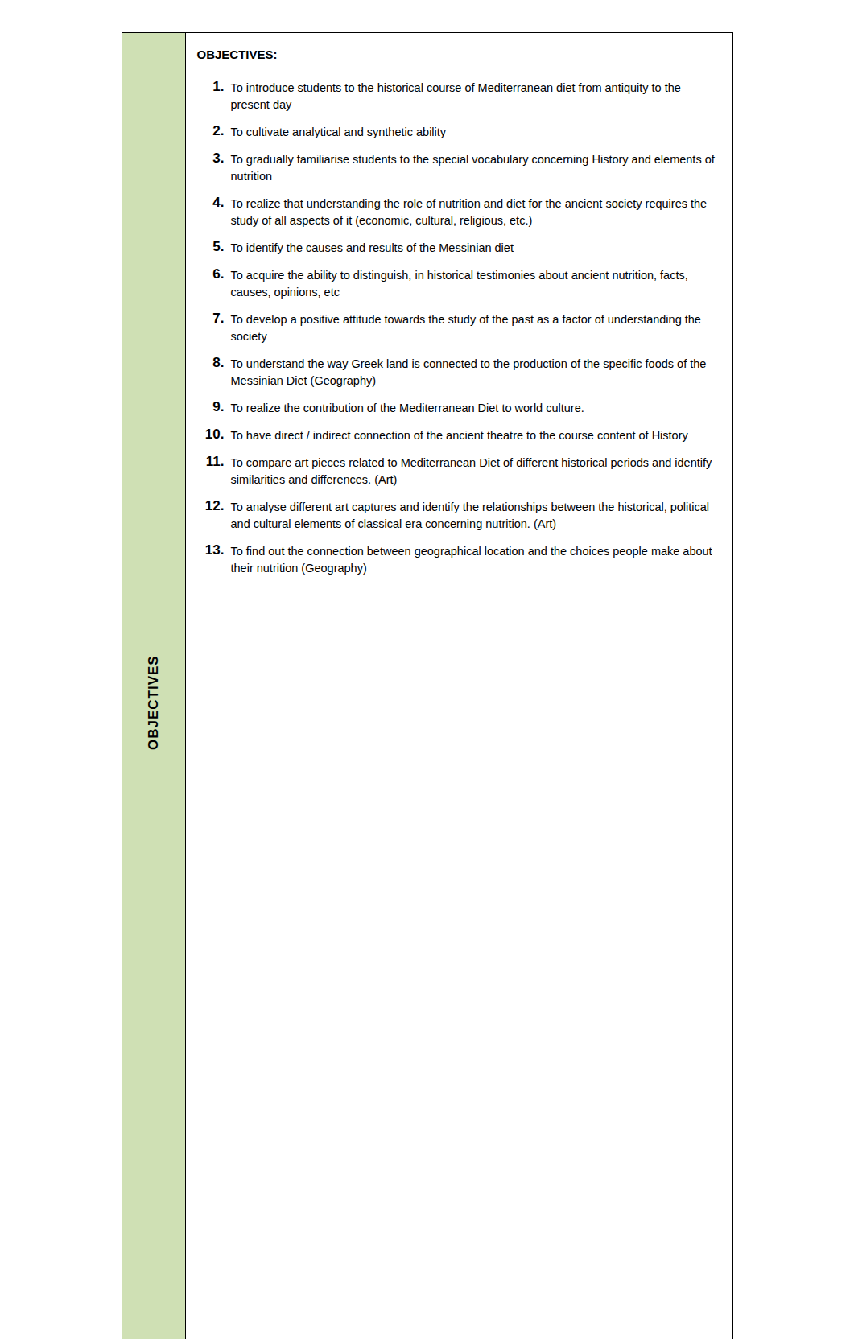| OBJECTIVES | OBJECTIVES: 1. To introduce students to the historical course of Mediterranean diet from antiquity to the present day 2. To cultivate analytical and synthetic ability 3. To gradually familiarise students to the special vocabulary concerning History and elements of nutrition 4. To realize that understanding the role of nutrition and diet for the ancient society requires the study of all aspects of it (economic, cultural, religious, etc.) 5. To identify the causes and results of the Messinian diet 6. To acquire the ability to distinguish, in historical testimonies about ancient nutrition, facts, causes, opinions, etc 7. To develop a positive attitude towards the study of the past as a factor of understanding the society 8. To understand the way Greek land is connected to the production of the specific foods of the Messinian Diet (Geography) 9. To realize the contribution of the Mediterranean Diet to world culture. 10. To have direct / indirect connection of the ancient theatre to the course content of History 11. To compare art pieces related to Mediterranean Diet of different historical periods and identify similarities and differences. (Art) 12. To analyse different art captures and identify the relationships between the historical, political and cultural elements of classical era concerning nutrition. (Art) 13. To find out the connection between geographical location and the choices people make about their nutrition (Geography) |